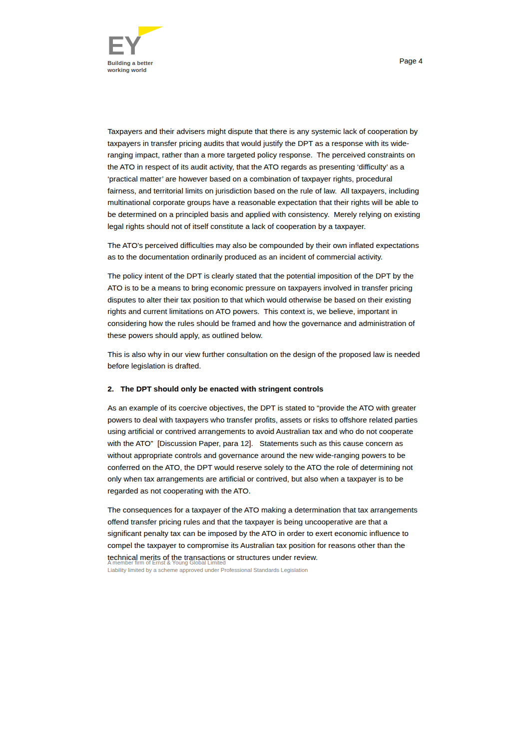EY
Building a better
working world
Page 4
Taxpayers and their advisers might dispute that there is any systemic lack of cooperation by taxpayers in transfer pricing audits that would justify the DPT as a response with its wide-ranging impact, rather than a more targeted policy response. The perceived constraints on the ATO in respect of its audit activity, that the ATO regards as presenting ‘difficulty’ as a ‘practical matter’ are however based on a combination of taxpayer rights, procedural fairness, and territorial limits on jurisdiction based on the rule of law. All taxpayers, including multinational corporate groups have a reasonable expectation that their rights will be able to be determined on a principled basis and applied with consistency. Merely relying on existing legal rights should not of itself constitute a lack of cooperation by a taxpayer.
The ATO’s perceived difficulties may also be compounded by their own inflated expectations as to the documentation ordinarily produced as an incident of commercial activity.
The policy intent of the DPT is clearly stated that the potential imposition of the DPT by the ATO is to be a means to bring economic pressure on taxpayers involved in transfer pricing disputes to alter their tax position to that which would otherwise be based on their existing rights and current limitations on ATO powers. This context is, we believe, important in considering how the rules should be framed and how the governance and administration of these powers should apply, as outlined below.
This is also why in our view further consultation on the design of the proposed law is needed before legislation is drafted.
2. The DPT should only be enacted with stringent controls
As an example of its coercive objectives, the DPT is stated to “provide the ATO with greater powers to deal with taxpayers who transfer profits, assets or risks to offshore related parties using artificial or contrived arrangements to avoid Australian tax and who do not cooperate with the ATO” [Discussion Paper, para 12]. Statements such as this cause concern as without appropriate controls and governance around the new wide-ranging powers to be conferred on the ATO, the DPT would reserve solely to the ATO the role of determining not only when tax arrangements are artificial or contrived, but also when a taxpayer is to be regarded as not cooperating with the ATO.
The consequences for a taxpayer of the ATO making a determination that tax arrangements offend transfer pricing rules and that the taxpayer is being uncooperative are that a significant penalty tax can be imposed by the ATO in order to exert economic influence to compel the taxpayer to compromise its Australian tax position for reasons other than the technical merits of the transactions or structures under review.
A member firm of Ernst & Young Global Limited
Liability limited by a scheme approved under Professional Standards Legislation